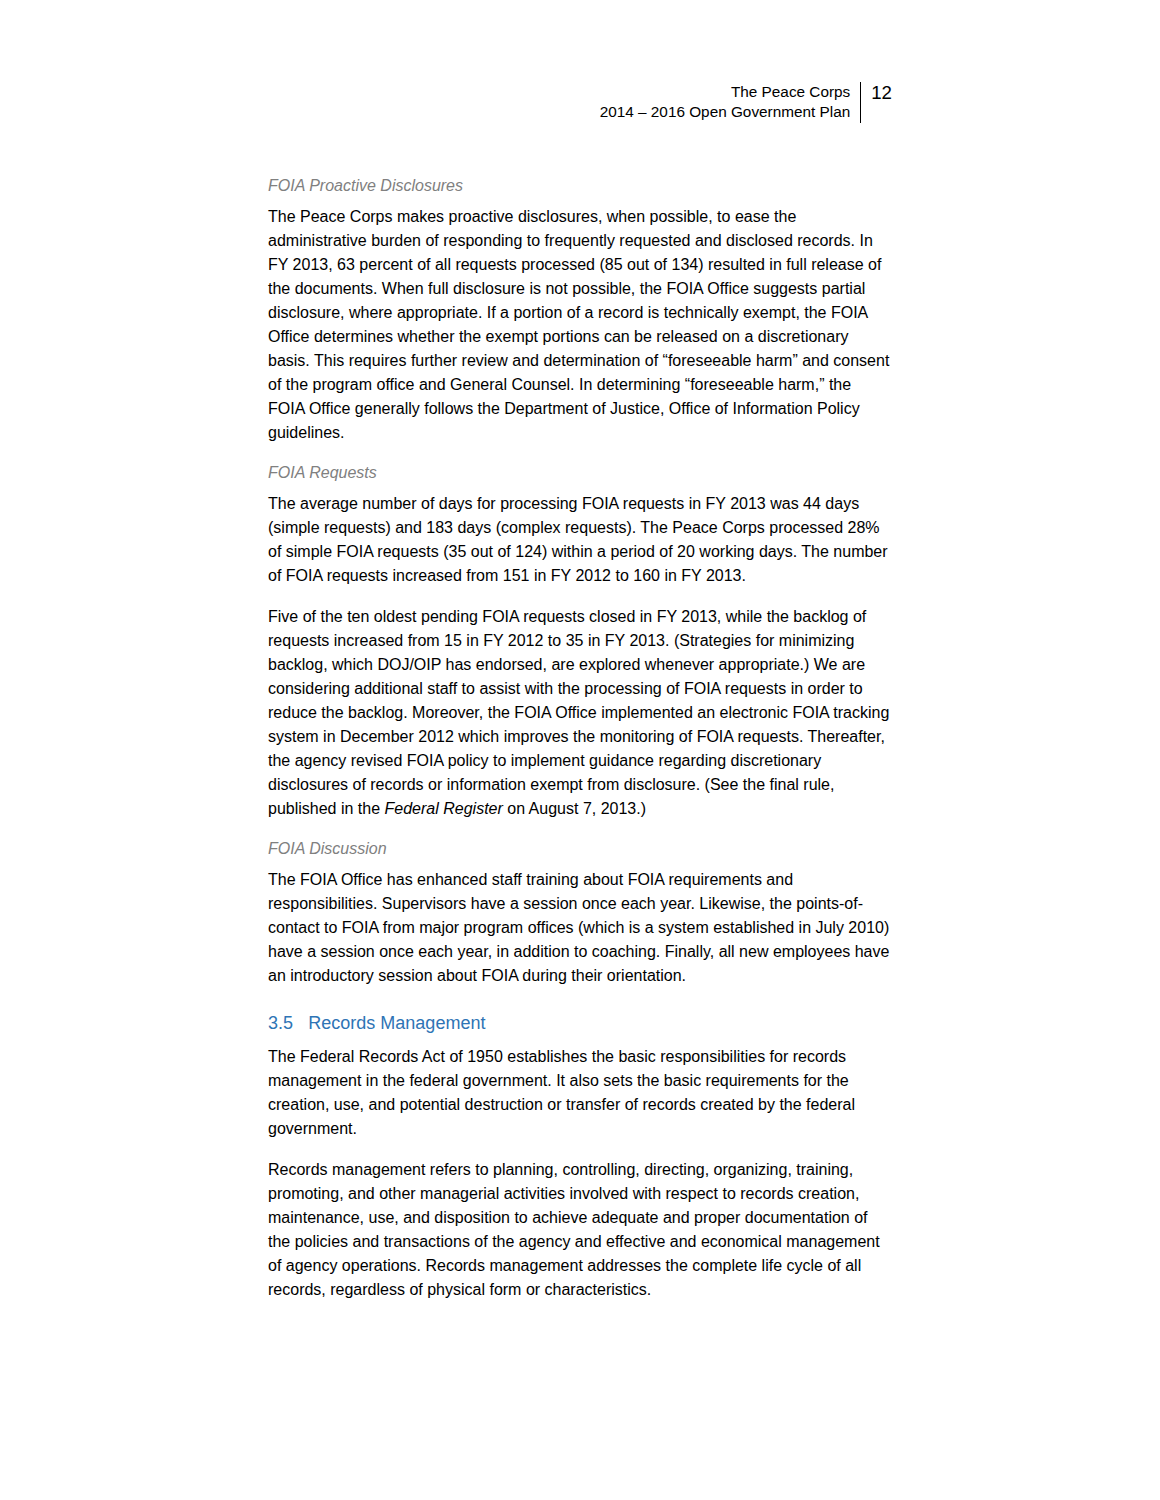The Peace Corps
2014 – 2016 Open Government Plan
12
FOIA Proactive Disclosures
The Peace Corps makes proactive disclosures, when possible, to ease the administrative burden of responding to frequently requested and disclosed records. In FY 2013, 63 percent of all requests processed (85 out of 134) resulted in full release of the documents. When full disclosure is not possible, the FOIA Office suggests partial disclosure, where appropriate. If a portion of a record is technically exempt, the FOIA Office determines whether the exempt portions can be released on a discretionary basis. This requires further review and determination of “foreseeable harm” and consent of the program office and General Counsel. In determining “foreseeable harm,” the FOIA Office generally follows the Department of Justice, Office of Information Policy guidelines.
FOIA Requests
The average number of days for processing FOIA requests in FY 2013 was 44 days (simple requests) and 183 days (complex requests). The Peace Corps processed 28% of simple FOIA requests (35 out of 124) within a period of 20 working days. The number of FOIA requests increased from 151 in FY 2012 to 160 in FY 2013.
Five of the ten oldest pending FOIA requests closed in FY 2013, while the backlog of requests increased from 15 in FY 2012 to 35 in FY 2013. (Strategies for minimizing backlog, which DOJ/OIP has endorsed, are explored whenever appropriate.) We are considering additional staff to assist with the processing of FOIA requests in order to reduce the backlog. Moreover, the FOIA Office implemented an electronic FOIA tracking system in December 2012 which improves the monitoring of FOIA requests. Thereafter, the agency revised FOIA policy to implement guidance regarding discretionary disclosures of records or information exempt from disclosure. (See the final rule, published in the Federal Register on August 7, 2013.)
FOIA Discussion
The FOIA Office has enhanced staff training about FOIA requirements and responsibilities. Supervisors have a session once each year. Likewise, the points-of-contact to FOIA from major program offices (which is a system established in July 2010) have a session once each year, in addition to coaching. Finally, all new employees have an introductory session about FOIA during their orientation.
3.5 Records Management
The Federal Records Act of 1950 establishes the basic responsibilities for records management in the federal government. It also sets the basic requirements for the creation, use, and potential destruction or transfer of records created by the federal government.
Records management refers to planning, controlling, directing, organizing, training, promoting, and other managerial activities involved with respect to records creation, maintenance, use, and disposition to achieve adequate and proper documentation of the policies and transactions of the agency and effective and economical management of agency operations. Records management addresses the complete life cycle of all records, regardless of physical form or characteristics.